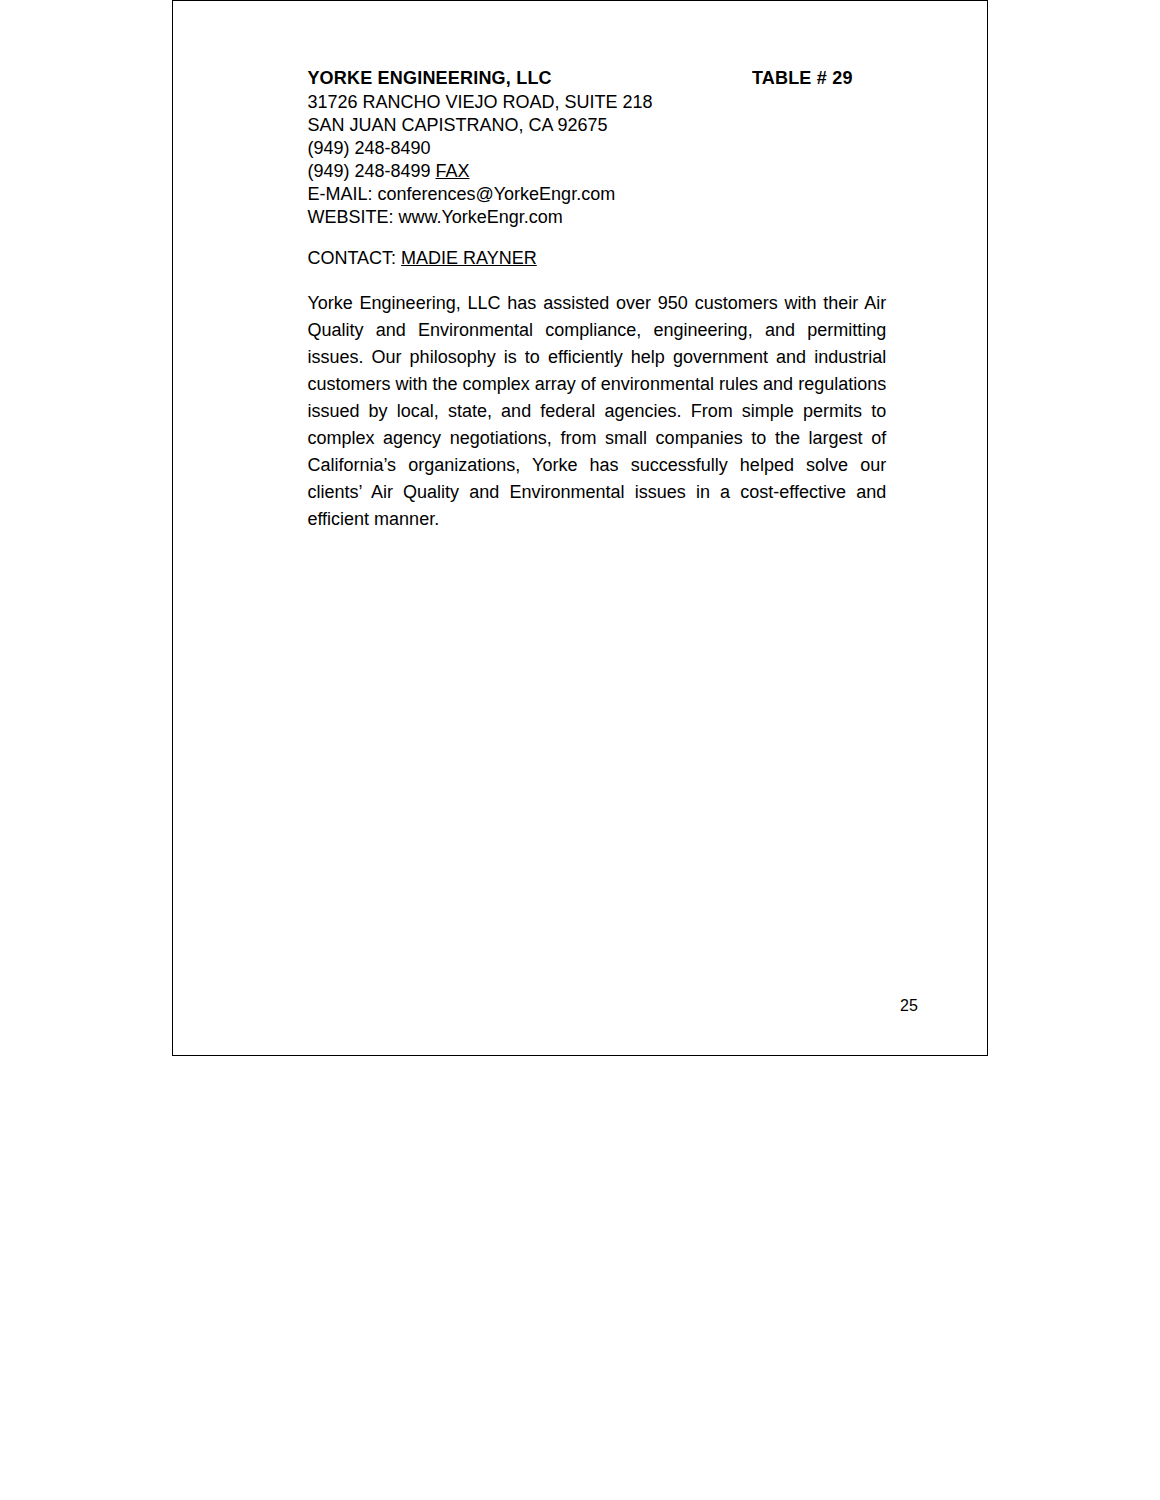YORKE ENGINEERING, LLC TABLE # 29
31726 RANCHO VIEJO ROAD, SUITE 218
SAN JUAN CAPISTRANO, CA 92675
(949) 248-8490
(949) 248-8499 FAX
E-MAIL: conferences@YorkeEngr.com
WEBSITE: www.YorkeEngr.com
CONTACT: MADIE RAYNER
Yorke Engineering, LLC has assisted over 950 customers with their Air Quality and Environmental compliance, engineering, and permitting issues. Our philosophy is to efficiently help government and industrial customers with the complex array of environmental rules and regulations issued by local, state, and federal agencies. From simple permits to complex agency negotiations, from small companies to the largest of California’s organizations, Yorke has successfully helped solve our clients’ Air Quality and Environmental issues in a cost-effective and efficient manner.
25